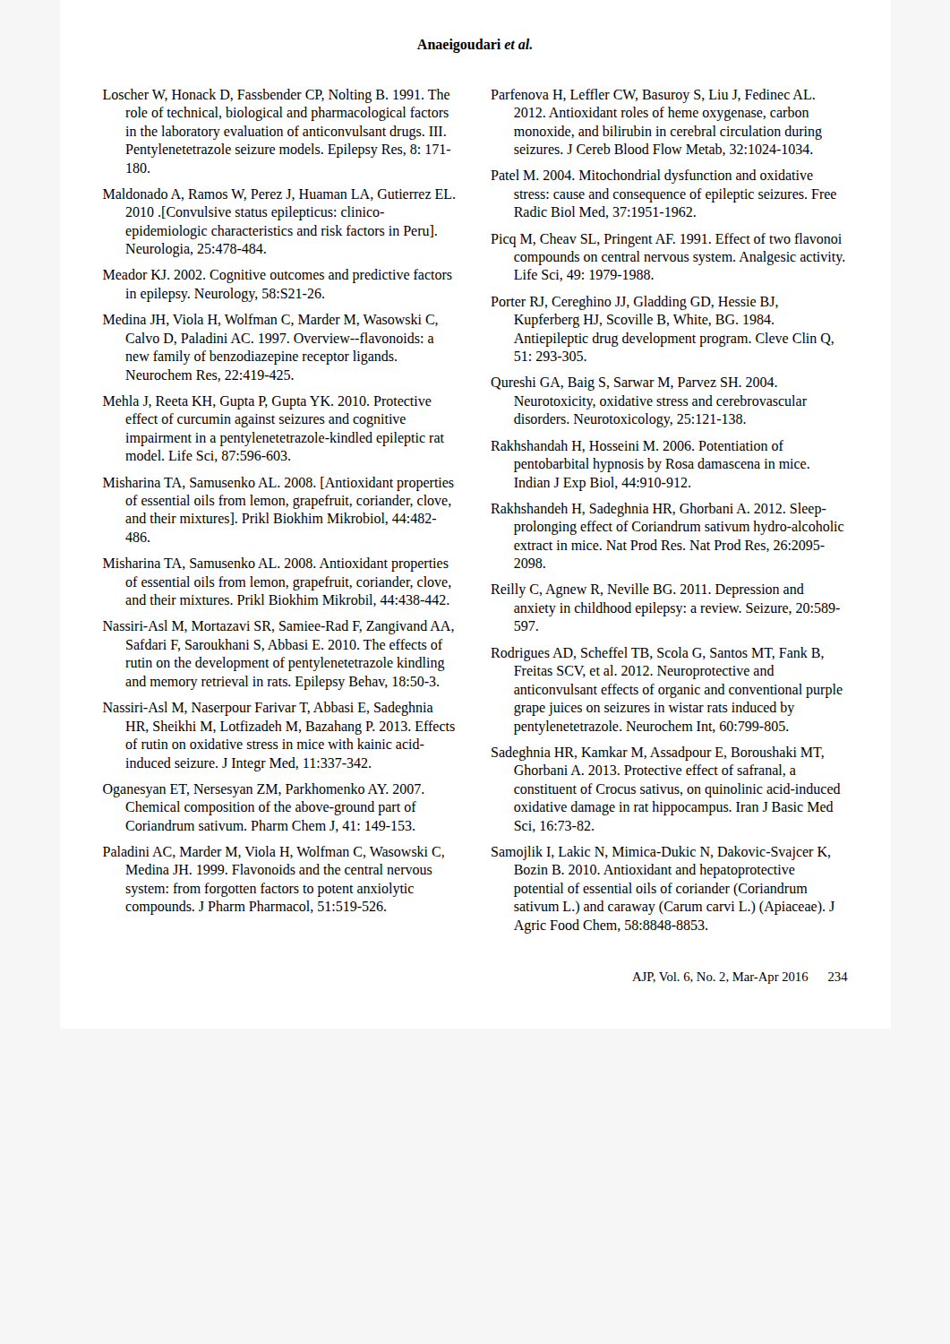Anaeigoudari et al.
Loscher W, Honack D, Fassbender CP, Nolting B. 1991. The role of technical, biological and pharmacological factors in the laboratory evaluation of anticonvulsant drugs. III. Pentylenetetrazole seizure models. Epilepsy Res, 8: 171-180.
Maldonado A, Ramos W, Perez J, Huaman LA, Gutierrez EL. 2010 .[Convulsive status epilepticus: clinico-epidemiologic characteristics and risk factors in Peru]. Neurologia, 25:478-484.
Meador KJ. 2002. Cognitive outcomes and predictive factors in epilepsy. Neurology, 58:S21-26.
Medina JH, Viola H, Wolfman C, Marder M, Wasowski C, Calvo D, Paladini AC. 1997. Overview--flavonoids: a new family of benzodiazepine receptor ligands. Neurochem Res, 22:419-425.
Mehla J, Reeta KH, Gupta P, Gupta YK. 2010. Protective effect of curcumin against seizures and cognitive impairment in a pentylenetetrazole-kindled epileptic rat model. Life Sci, 87:596-603.
Misharina TA, Samusenko AL. 2008. [Antioxidant properties of essential oils from lemon, grapefruit, coriander, clove, and their mixtures]. Prikl Biokhim Mikrobiol, 44:482-486.
Misharina TA, Samusenko AL. 2008. Antioxidant properties of essential oils from lemon, grapefruit, coriander, clove, and their mixtures. Prikl Biokhim Mikrobil, 44:438-442.
Nassiri-Asl M, Mortazavi SR, Samiee-Rad F, Zangivand AA, Safdari F, Saroukhani S, Abbasi E. 2010. The effects of rutin on the development of pentylenetetrazole kindling and memory retrieval in rats. Epilepsy Behav, 18:50-3.
Nassiri-Asl M, Naserpour Farivar T, Abbasi E, Sadeghnia HR, Sheikhi M, Lotfizadeh M, Bazahang P. 2013. Effects of rutin on oxidative stress in mice with kainic acid-induced seizure. J Integr Med, 11:337-342.
Oganesyan ET, Nersesyan ZM, Parkhomenko AY. 2007. Chemical composition of the above-ground part of Coriandrum sativum. Pharm Chem J, 41: 149-153.
Paladini AC, Marder M, Viola H, Wolfman C, Wasowski C, Medina JH. 1999. Flavonoids and the central nervous system: from forgotten factors to potent anxiolytic compounds. J Pharm Pharmacol, 51:519-526.
Parfenova H, Leffler CW, Basuroy S, Liu J, Fedinec AL. 2012. Antioxidant roles of heme oxygenase, carbon monoxide, and bilirubin in cerebral circulation during seizures. J Cereb Blood Flow Metab, 32:1024-1034.
Patel M. 2004. Mitochondrial dysfunction and oxidative stress: cause and consequence of epileptic seizures. Free Radic Biol Med, 37:1951-1962.
Picq M, Cheav SL, Pringent AF. 1991. Effect of two flavonoi compounds on central nervous system. Analgesic activity. Life Sci, 49: 1979-1988.
Porter RJ, Cereghino JJ, Gladding GD, Hessie BJ, Kupferberg HJ, Scoville B, White, BG. 1984. Antiepileptic drug development program. Cleve Clin Q, 51: 293-305.
Qureshi GA, Baig S, Sarwar M, Parvez SH. 2004. Neurotoxicity, oxidative stress and cerebrovascular disorders. Neurotoxicology, 25:121-138.
Rakhshandah H, Hosseini M. 2006. Potentiation of pentobarbital hypnosis by Rosa damascena in mice. Indian J Exp Biol, 44:910-912.
Rakhshandeh H, Sadeghnia HR, Ghorbani A. 2012. Sleep-prolonging effect of Coriandrum sativum hydro-alcoholic extract in mice. Nat Prod Res. Nat Prod Res, 26:2095-2098.
Reilly C, Agnew R, Neville BG. 2011. Depression and anxiety in childhood epilepsy: a review. Seizure, 20:589-597.
Rodrigues AD, Scheffel TB, Scola G, Santos MT, Fank B, Freitas SCV, et al. 2012. Neuroprotective and anticonvulsant effects of organic and conventional purple grape juices on seizures in wistar rats induced by pentylenetetrazole. Neurochem Int, 60:799-805.
Sadeghnia HR, Kamkar M, Assadpour E, Boroushaki MT, Ghorbani A. 2013. Protective effect of safranal, a constituent of Crocus sativus, on quinolinic acid-induced oxidative damage in rat hippocampus. Iran J Basic Med Sci, 16:73-82.
Samojlik I, Lakic N, Mimica-Dukic N, Dakovic-Svajcer K, Bozin B. 2010. Antioxidant and hepatoprotective potential of essential oils of coriander (Coriandrum sativum L.) and caraway (Carum carvi L.) (Apiaceae). J Agric Food Chem, 58:8848-8853.
AJP, Vol. 6, No. 2, Mar-Apr 2016 234